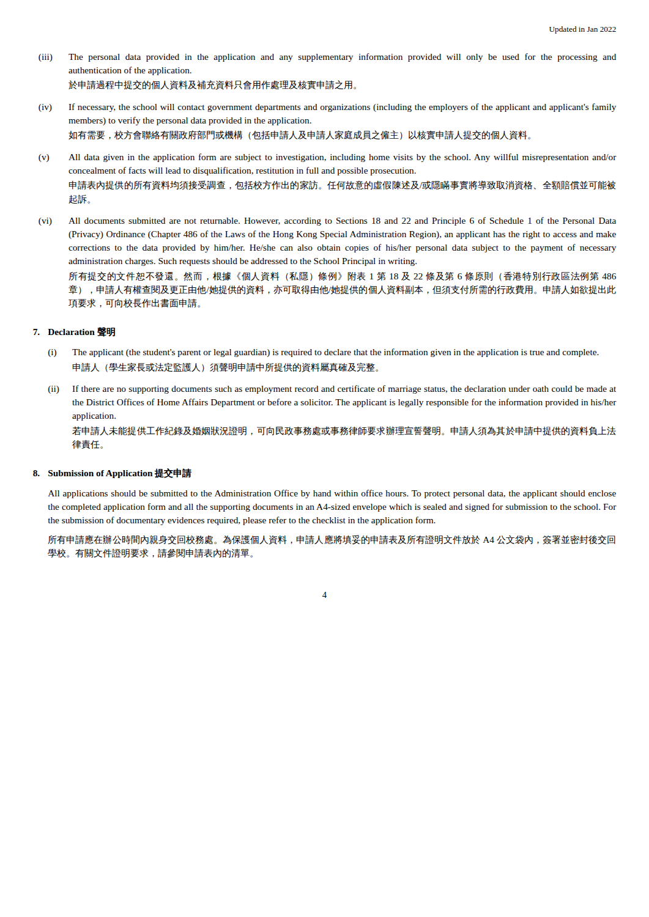Updated in Jan 2022
(iii) The personal data provided in the application and any supplementary information provided will only be used for the processing and authentication of the application. 於申請過程中提交的個人資料及補充資料只會用作處理及核實申請之用。
(iv) If necessary, the school will contact government departments and organizations (including the employers of the applicant and applicant's family members) to verify the personal data provided in the application. 如有需要，校方會聯絡有關政府部門或機構（包括申請人及申請人家庭成員之僱主）以核實申請人提交的個人資料。
(v) All data given in the application form are subject to investigation, including home visits by the school. Any willful misrepresentation and/or concealment of facts will lead to disqualification, restitution in full and possible prosecution. 申請表內提供的所有資料均須接受調查，包括校方作出的家訪。任何故意的虛假陳述及/或隱瞞事實將導致取消資格、全額賠償並可能被起訴。
(vi) All documents submitted are not returnable. However, according to Sections 18 and 22 and Principle 6 of Schedule 1 of the Personal Data (Privacy) Ordinance (Chapter 486 of the Laws of the Hong Kong Special Administration Region), an applicant has the right to access and make corrections to the data provided by him/her. He/she can also obtain copies of his/her personal data subject to the payment of necessary administration charges. Such requests should be addressed to the School Principal in writing. 所有提交的文件恕不發還。然而，根據《個人資料（私隱）條例》附表 1 第 18 及 22 條及第 6 條原則（香港特別行政區法例第 486 章），申請人有權查閱及更正由他/她提供的資料，亦可取得由他/她提供的個人資料副本，但須支付所需的行政費用。申請人如欲提出此項要求，可向校長作出書面申請。
7. Declaration 聲明
(i) The applicant (the student's parent or legal guardian) is required to declare that the information given in the application is true and complete. 申請人（學生家長或法定監護人）須聲明申請中所提供的資料屬真確及完整。
(ii) If there are no supporting documents such as employment record and certificate of marriage status, the declaration under oath could be made at the District Offices of Home Affairs Department or before a solicitor. The applicant is legally responsible for the information provided in his/her application. 若申請人未能提供工作紀錄及婚姻狀況證明，可向民政事務處或事務律師要求辦理宣誓聲明。申請人須為其於申請中提供的資料負上法律責任。
8. Submission of Application 提交申請
All applications should be submitted to the Administration Office by hand within office hours. To protect personal data, the applicant should enclose the completed application form and all the supporting documents in an A4-sized envelope which is sealed and signed for submission to the school. For the submission of documentary evidences required, please refer to the checklist in the application form.
所有申請應在辦公時間內親身交回校務處。為保護個人資料，申請人應將填妥的申請表及所有證明文件放於 A4 公文袋內，簽署並密封後交回學校。有關文件證明要求，請參閱申請表內的清單。
4